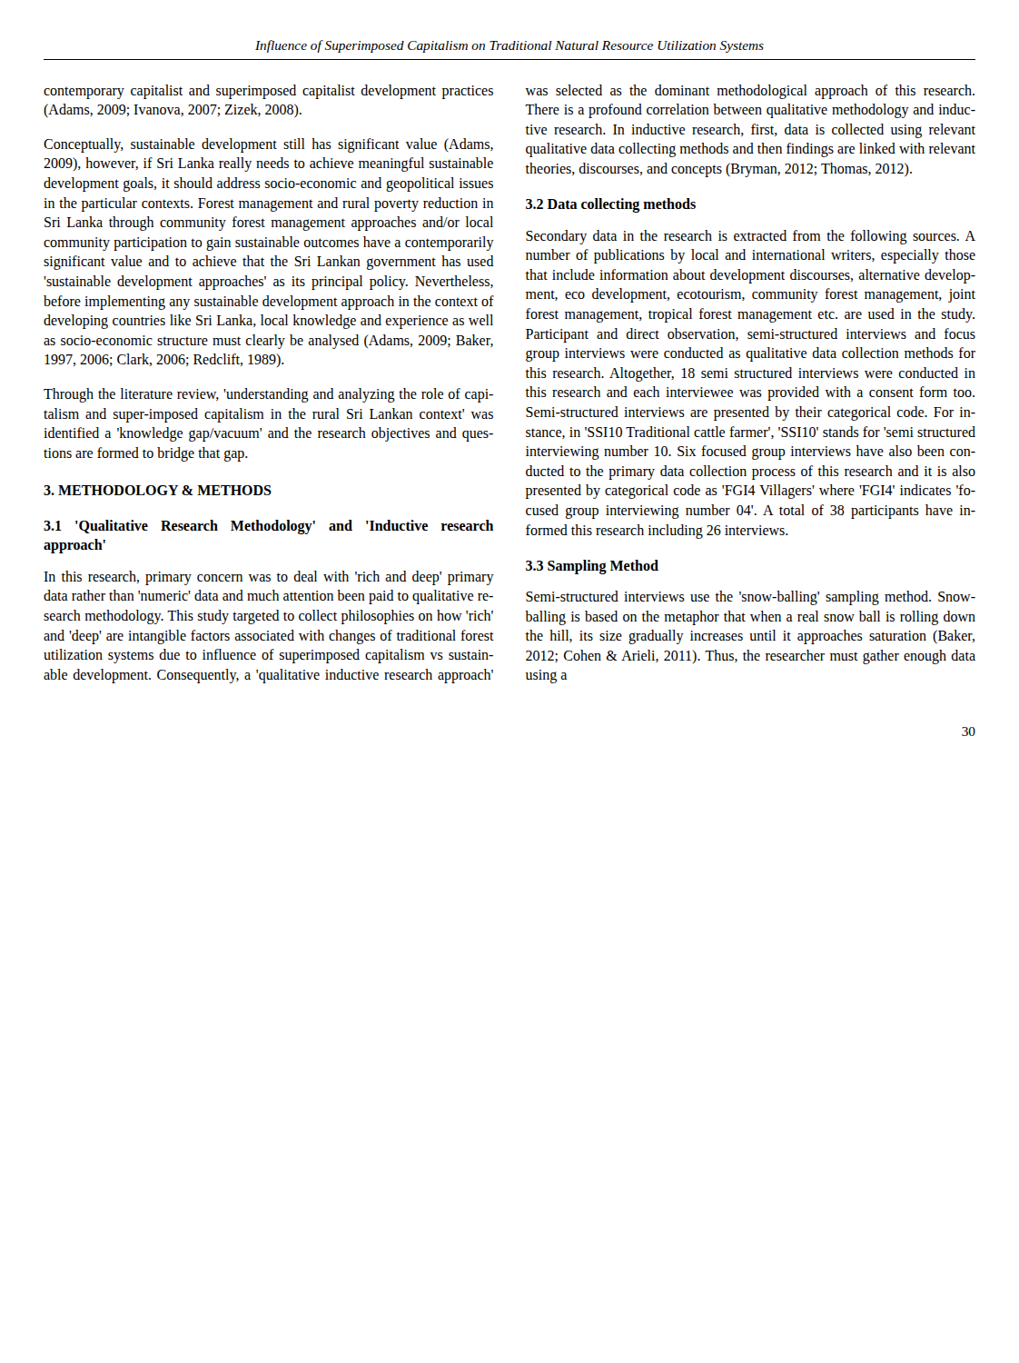Influence of Superimposed Capitalism on Traditional Natural Resource Utilization Systems
contemporary capitalist and superimposed capitalist development practices (Adams, 2009; Ivanova, 2007; Zizek, 2008).
Conceptually, sustainable development still has significant value (Adams, 2009), however, if Sri Lanka really needs to achieve meaningful sustainable development goals, it should address socio-economic and geopolitical issues in the particular contexts. Forest management and rural poverty reduction in Sri Lanka through community forest management approaches and/or local community participation to gain sustainable outcomes have a contemporarily significant value and to achieve that the Sri Lankan government has used 'sustainable development approaches' as its principal policy. Nevertheless, before implementing any sustainable development approach in the context of developing countries like Sri Lanka, local knowledge and experience as well as socio-economic structure must clearly be analysed (Adams, 2009; Baker, 1997, 2006; Clark, 2006; Redclift, 1989).
Through the literature review, 'understanding and analyzing the role of capitalism and super-imposed capitalism in the rural Sri Lankan context' was identified a 'knowledge gap/vacuum' and the research objectives and questions are formed to bridge that gap.
3. METHODOLOGY & METHODS
3.1 'Qualitative Research Methodology' and 'Inductive research approach'
In this research, primary concern was to deal with 'rich and deep' primary data rather than 'numeric' data and much attention been paid to qualitative research methodology. This study targeted to collect philosophies on how 'rich' and 'deep' are intangible factors associated with changes of traditional forest utilization systems due to influence of superimposed capitalism vs sustainable development. Consequently, a 'qualitative inductive research approach' was selected as the dominant methodological approach of this research. There is a profound correlation between qualitative methodology and inductive research. In inductive research, first, data is collected using relevant qualitative data collecting methods and then findings are linked with relevant theories, discourses, and concepts (Bryman, 2012; Thomas, 2012).
3.2 Data collecting methods
Secondary data in the research is extracted from the following sources. A number of publications by local and international writers, especially those that include information about development discourses, alternative development, eco development, ecotourism, community forest management, joint forest management, tropical forest management etc. are used in the study. Participant and direct observation, semi-structured interviews and focus group interviews were conducted as qualitative data collection methods for this research. Altogether, 18 semi structured interviews were conducted in this research and each interviewee was provided with a consent form too. Semi-structured interviews are presented by their categorical code. For instance, in 'SSI10 Traditional cattle farmer', 'SSI10' stands for 'semi structured interviewing number 10. Six focused group interviews have also been conducted to the primary data collection process of this research and it is also presented by categorical code as 'FGI4 Villagers' where 'FGI4' indicates 'focused group interviewing number 04'. A total of 38 participants have informed this research including 26 interviews.
3.3 Sampling Method
Semi-structured interviews use the 'snow-balling' sampling method. Snow-balling is based on the metaphor that when a real snow ball is rolling down the hill, its size gradually increases until it approaches saturation (Baker, 2012; Cohen & Arieli, 2011). Thus, the researcher must gather enough data using a
30